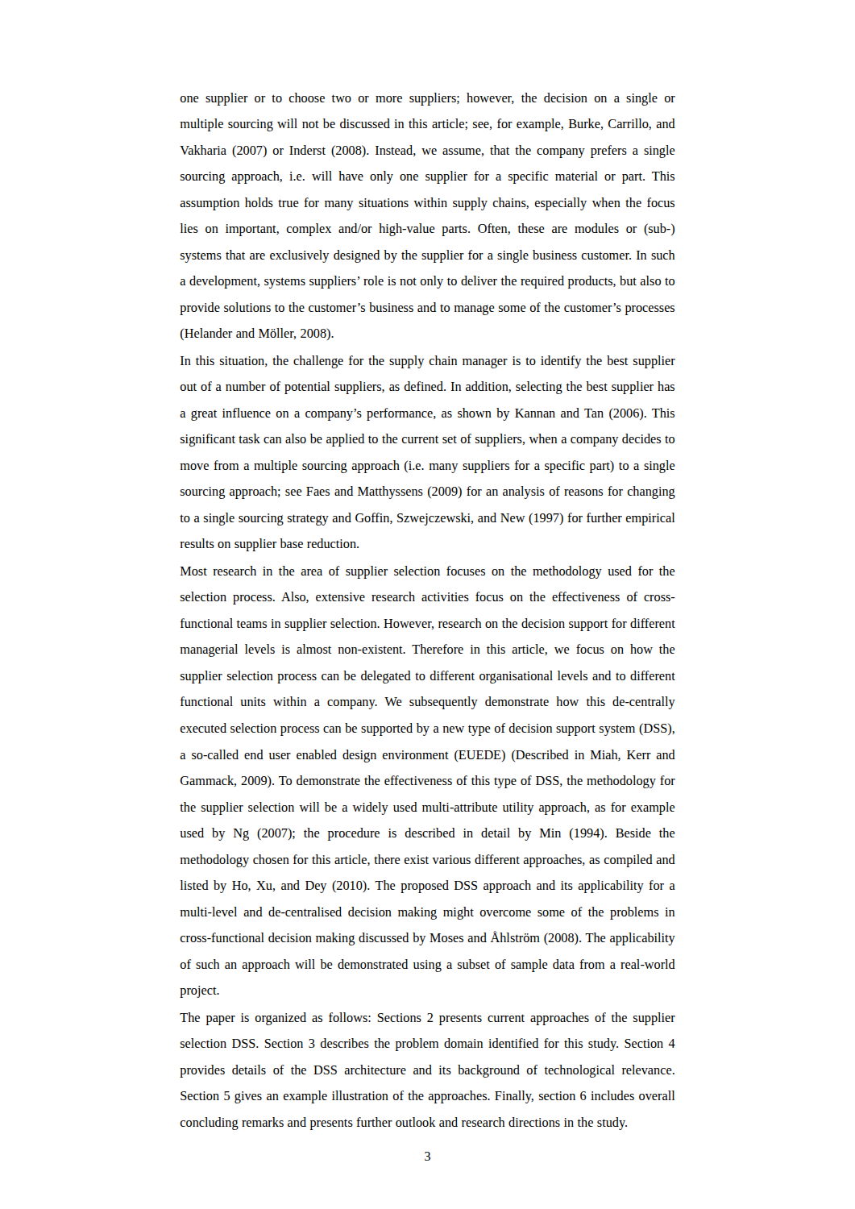one supplier or to choose two or more suppliers; however, the decision on a single or multiple sourcing will not be discussed in this article; see, for example, Burke, Carrillo, and Vakharia (2007) or Inderst (2008). Instead, we assume, that the company prefers a single sourcing approach, i.e. will have only one supplier for a specific material or part. This assumption holds true for many situations within supply chains, especially when the focus lies on important, complex and/or high-value parts. Often, these are modules or (sub-) systems that are exclusively designed by the supplier for a single business customer. In such a development, systems suppliers’ role is not only to deliver the required products, but also to provide solutions to the customer’s business and to manage some of the customer’s processes (Helander and Möller, 2008).
In this situation, the challenge for the supply chain manager is to identify the best supplier out of a number of potential suppliers, as defined. In addition, selecting the best supplier has a great influence on a company’s performance, as shown by Kannan and Tan (2006). This significant task can also be applied to the current set of suppliers, when a company decides to move from a multiple sourcing approach (i.e. many suppliers for a specific part) to a single sourcing approach; see Faes and Matthyssens (2009) for an analysis of reasons for changing to a single sourcing strategy and Goffin, Szwejczewski, and New (1997) for further empirical results on supplier base reduction.
Most research in the area of supplier selection focuses on the methodology used for the selection process. Also, extensive research activities focus on the effectiveness of cross-functional teams in supplier selection. However, research on the decision support for different managerial levels is almost non-existent. Therefore in this article, we focus on how the supplier selection process can be delegated to different organisational levels and to different functional units within a company. We subsequently demonstrate how this de-centrally executed selection process can be supported by a new type of decision support system (DSS), a so-called end user enabled design environment (EUEDE) (Described in Miah, Kerr and Gammack, 2009). To demonstrate the effectiveness of this type of DSS, the methodology for the supplier selection will be a widely used multi-attribute utility approach, as for example used by Ng (2007); the procedure is described in detail by Min (1994). Beside the methodology chosen for this article, there exist various different approaches, as compiled and listed by Ho, Xu, and Dey (2010). The proposed DSS approach and its applicability for a multi-level and de-centralised decision making might overcome some of the problems in cross-functional decision making discussed by Moses and Åhlström (2008). The applicability of such an approach will be demonstrated using a subset of sample data from a real-world project.
The paper is organized as follows: Sections 2 presents current approaches of the supplier selection DSS. Section 3 describes the problem domain identified for this study. Section 4 provides details of the DSS architecture and its background of technological relevance. Section 5 gives an example illustration of the approaches. Finally, section 6 includes overall concluding remarks and presents further outlook and research directions in the study.
3